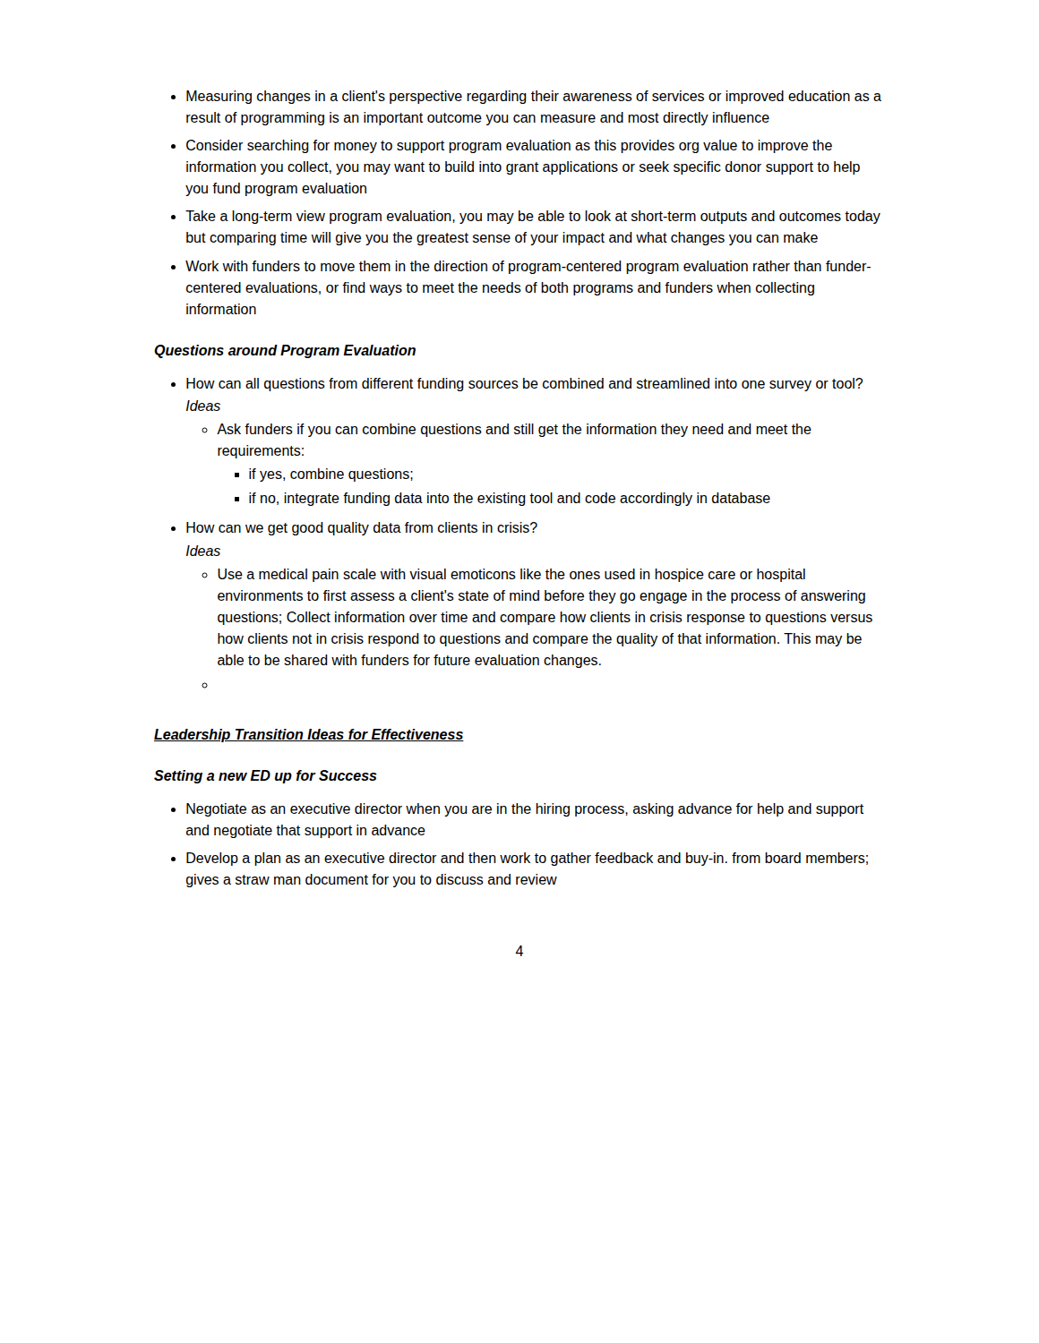Measuring changes in a client's perspective regarding their awareness of services or improved education as a result of programming is an important outcome you can measure and most directly influence
Consider searching for money to support program evaluation as this provides org value to improve the information you collect, you may want to build into grant applications or seek specific donor support to help you fund program evaluation
Take a long-term view program evaluation, you may be able to look at short-term outputs and outcomes today but comparing time will give you the greatest sense of your impact and what changes you can make
Work with funders to move them in the direction of program-centered program evaluation rather than funder- centered evaluations, or find ways to meet the needs of both programs and funders when collecting information
Questions around Program Evaluation
How can all questions from different funding sources be combined and streamlined into one survey or tool?
Ideas
Ask funders if you can combine questions and still get the information they need and meet the requirements:
if yes, combine questions;
if no, integrate funding data into the existing tool and code accordingly in database
How can we get good quality data from clients in crisis?
Ideas
Use a medical pain scale with visual emoticons like the ones used in hospice care or hospital environments to first assess a client's state of mind before they go engage in the process of answering questions; Collect information over time and compare how clients in crisis response to questions versus how clients not in crisis respond to questions and compare the quality of that information. This may be able to be shared with funders for future evaluation changes.
Leadership Transition Ideas for Effectiveness
Setting a new ED up for Success
Negotiate as an executive director when you are in the hiring process, asking advance for help and support and negotiate that support in advance
Develop a plan as an executive director and then work to gather feedback and buy-in. from board members; gives a straw man document for you to discuss and review
4